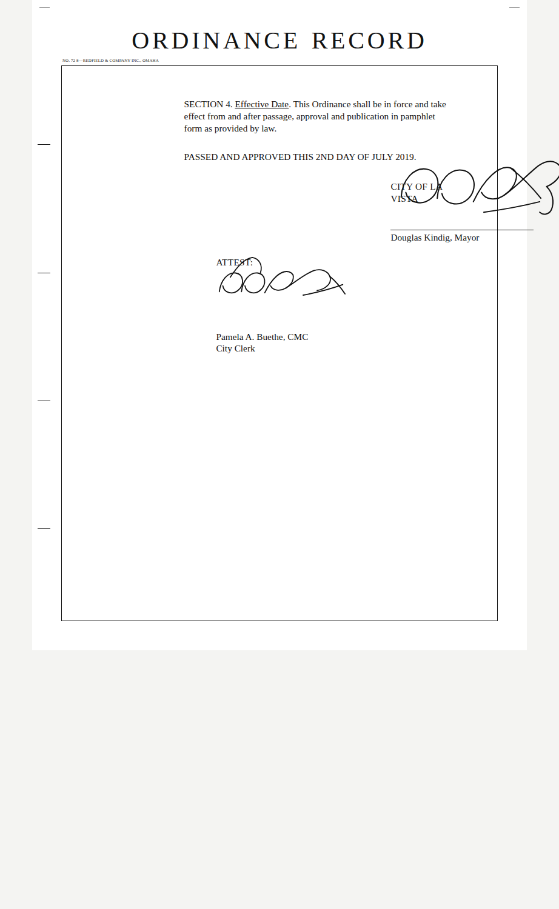ORDINANCE RECORD
No. 72 8—Redfield & Company Inc., Omaha
SECTION 4. Effective Date. This Ordinance shall be in force and take effect from and after passage, approval and publication in pamphlet form as provided by law.
PASSED AND APPROVED THIS 2ND DAY OF JULY 2019.
CITY OF LA VISTA
Douglas Kindig, Mayor
ATTEST:
Pamela A. Buethe, CMC
City Clerk